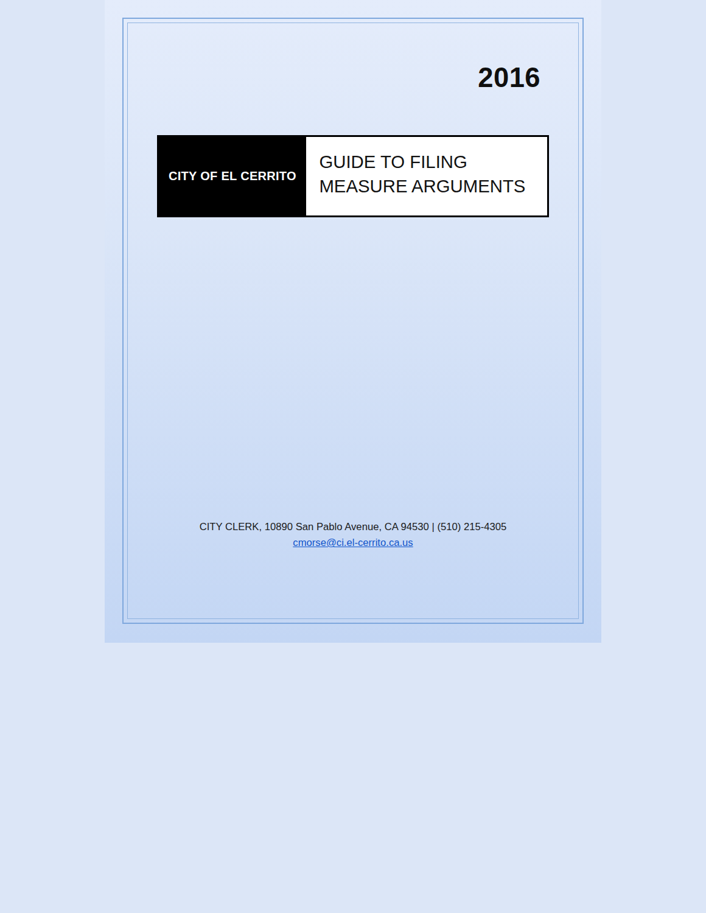2016
CITY OF EL CERRITO
GUIDE TO FILING
MEASURE ARGUMENTS
CITY CLERK, 10890 San Pablo Avenue, CA 94530 | (510) 215-4305
cmorse@ci.el-cerrito.ca.us